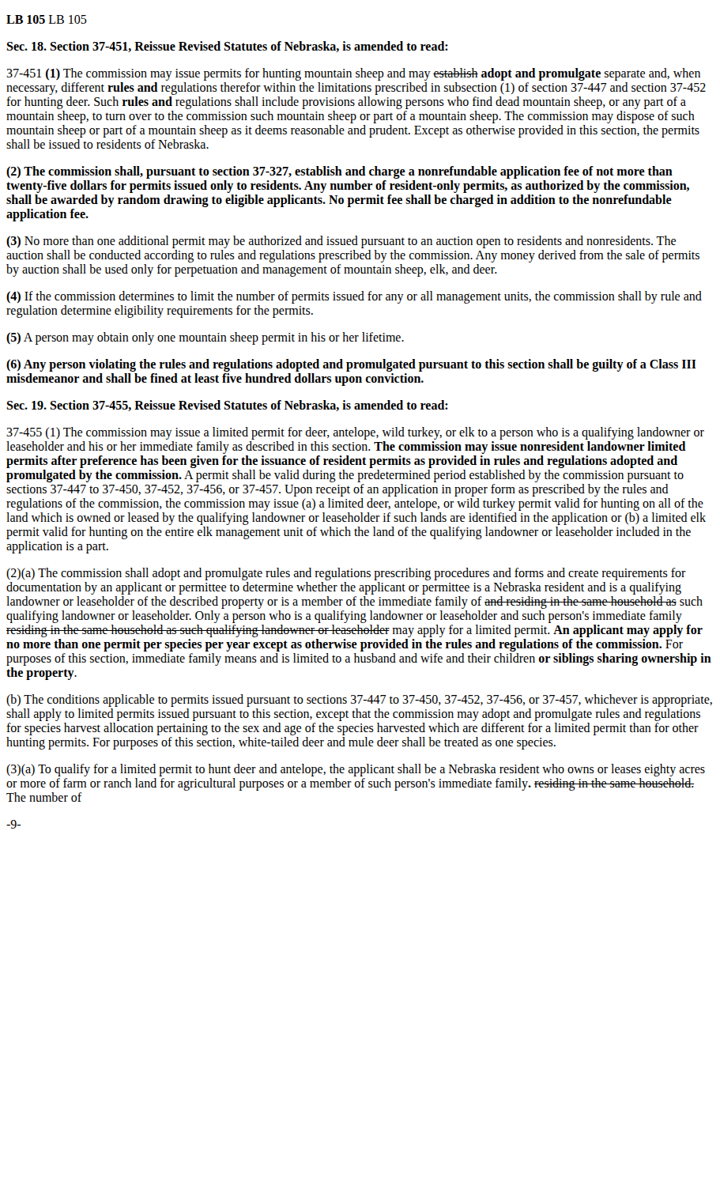LB 105 LB 105
Sec. 18. Section 37-451, Reissue Revised Statutes of Nebraska, is amended to read:
37-451 (1) The commission may issue permits for hunting mountain sheep and may establish adopt and promulgate separate and, when necessary, different rules and regulations therefor within the limitations prescribed in subsection (1) of section 37-447 and section 37-452 for hunting deer. Such rules and regulations shall include provisions allowing persons who find dead mountain sheep, or any part of a mountain sheep, to turn over to the commission such mountain sheep or part of a mountain sheep. The commission may dispose of such mountain sheep or part of a mountain sheep as it deems reasonable and prudent. Except as otherwise provided in this section, the permits shall be issued to residents of Nebraska.
(2) The commission shall, pursuant to section 37-327, establish and charge a nonrefundable application fee of not more than twenty-five dollars for permits issued only to residents. Any number of resident-only permits, as authorized by the commission, shall be awarded by random drawing to eligible applicants. No permit fee shall be charged in addition to the nonrefundable application fee.
(3) No more than one additional permit may be authorized and issued pursuant to an auction open to residents and nonresidents. The auction shall be conducted according to rules and regulations prescribed by the commission. Any money derived from the sale of permits by auction shall be used only for perpetuation and management of mountain sheep, elk, and deer.
(4) If the commission determines to limit the number of permits issued for any or all management units, the commission shall by rule and regulation determine eligibility requirements for the permits.
(5) A person may obtain only one mountain sheep permit in his or her lifetime.
(6) Any person violating the rules and regulations adopted and promulgated pursuant to this section shall be guilty of a Class III misdemeanor and shall be fined at least five hundred dollars upon conviction.
Sec. 19. Section 37-455, Reissue Revised Statutes of Nebraska, is amended to read:
37-455 (1) The commission may issue a limited permit for deer, antelope, wild turkey, or elk to a person who is a qualifying landowner or leaseholder and his or her immediate family as described in this section. The commission may issue nonresident landowner limited permits after preference has been given for the issuance of resident permits as provided in rules and regulations adopted and promulgated by the commission. A permit shall be valid during the predetermined period established by the commission pursuant to sections 37-447 to 37-450, 37-452, 37-456, or 37-457. Upon receipt of an application in proper form as prescribed by the rules and regulations of the commission, the commission may issue (a) a limited deer, antelope, or wild turkey permit valid for hunting on all of the land which is owned or leased by the qualifying landowner or leaseholder if such lands are identified in the application or (b) a limited elk permit valid for hunting on the entire elk management unit of which the land of the qualifying landowner or leaseholder included in the application is a part.
(2)(a) The commission shall adopt and promulgate rules and regulations prescribing procedures and forms and create requirements for documentation by an applicant or permittee to determine whether the applicant or permittee is a Nebraska resident and is a qualifying landowner or leaseholder of the described property or is a member of the immediate family of and residing in the same household as such qualifying landowner or leaseholder. Only a person who is a qualifying landowner or leaseholder and such person's immediate family residing in the same household as such qualifying landowner or leaseholder may apply for a limited permit. An applicant may apply for no more than one permit per species per year except as otherwise provided in the rules and regulations of the commission. For purposes of this section, immediate family means and is limited to a husband and wife and their children or siblings sharing ownership in the property.
(b) The conditions applicable to permits issued pursuant to sections 37-447 to 37-450, 37-452, 37-456, or 37-457, whichever is appropriate, shall apply to limited permits issued pursuant to this section, except that the commission may adopt and promulgate rules and regulations for species harvest allocation pertaining to the sex and age of the species harvested which are different for a limited permit than for other hunting permits. For purposes of this section, white-tailed deer and mule deer shall be treated as one species.
(3)(a) To qualify for a limited permit to hunt deer and antelope, the applicant shall be a Nebraska resident who owns or leases eighty acres or more of farm or ranch land for agricultural purposes or a member of such person's immediate family. residing in the same household. The number of
-9-